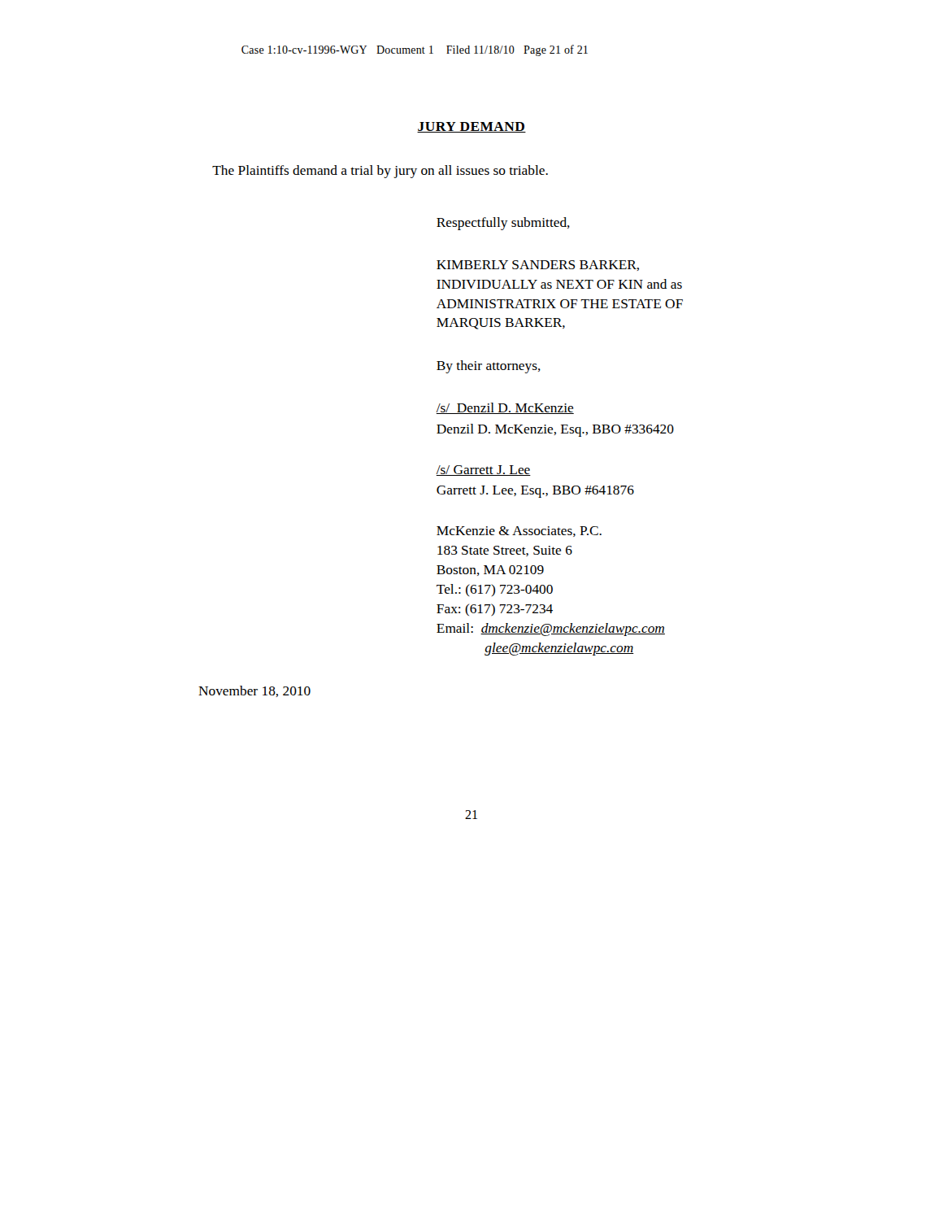Case 1:10-cv-11996-WGY Document 1 Filed 11/18/10 Page 21 of 21
JURY DEMAND
The Plaintiffs demand a trial by jury on all issues so triable.
Respectfully submitted,
KIMBERLY SANDERS BARKER,
INDIVIDUALLY as NEXT OF KIN and as
ADMINISTRATRIX OF THE ESTATE OF
MARQUIS BARKER,
By their attorneys,
/s/ Denzil D. McKenzie
Denzil D. McKenzie, Esq., BBO #336420
/s/ Garrett J. Lee
Garrett J. Lee, Esq., BBO #641876
McKenzie & Associates, P.C.
183 State Street, Suite 6
Boston, MA 02109
Tel.: (617) 723-0400
Fax: (617) 723-7234
Email: dmckenzie@mckenzielawpc.com
glee@mckenzielawpc.com
November 18, 2010
21